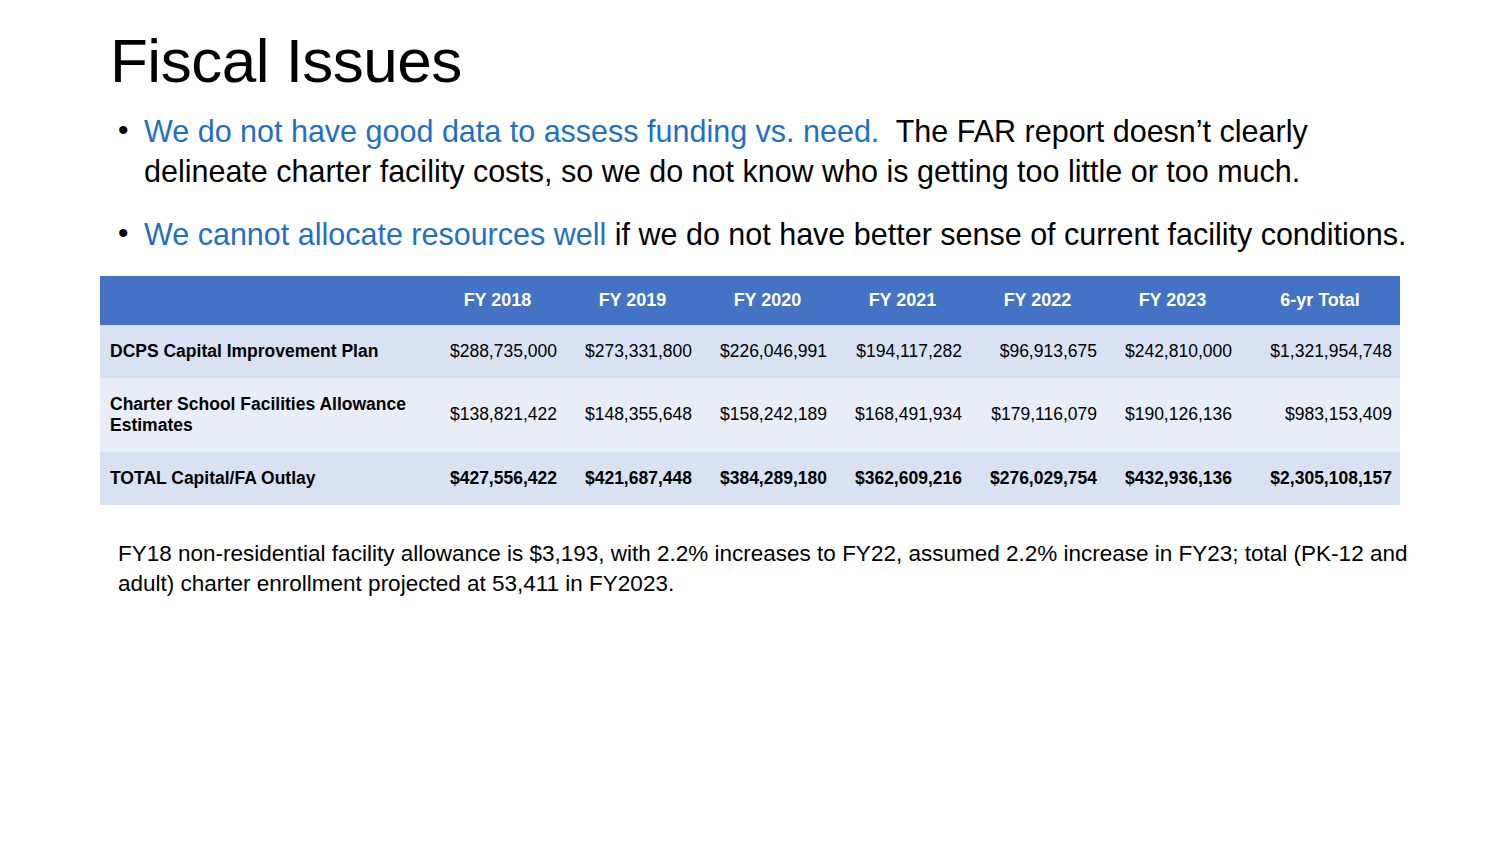Fiscal Issues
We do not have good data to assess funding vs. need. The FAR report doesn’t clearly delineate charter facility costs, so we do not know who is getting too little or too much.
We cannot allocate resources well if we do not have better sense of current facility conditions.
| | FY 2018 | FY 2019 | FY 2020 | FY 2021 | FY 2022 | FY 2023 | 6-yr Total |
| --- | --- | --- | --- | --- | --- | --- | --- |
| DCPS Capital Improvement Plan | $288,735,000 | $273,331,800 | $226,046,991 | $194,117,282 | $96,913,675 | $242,810,000 | $1,321,954,748 |
| Charter School Facilities Allowance Estimates | $138,821,422 | $148,355,648 | $158,242,189 | $168,491,934 | $179,116,079 | $190,126,136 | $983,153,409 |
| TOTAL Capital/FA Outlay | $427,556,422 | $421,687,448 | $384,289,180 | $362,609,216 | $276,029,754 | $432,936,136 | $2,305,108,157 |
FY18 non-residential facility allowance is $3,193, with 2.2% increases to FY22, assumed 2.2% increase in FY23; total (PK-12 and adult) charter enrollment projected at 53,411 in FY2023.